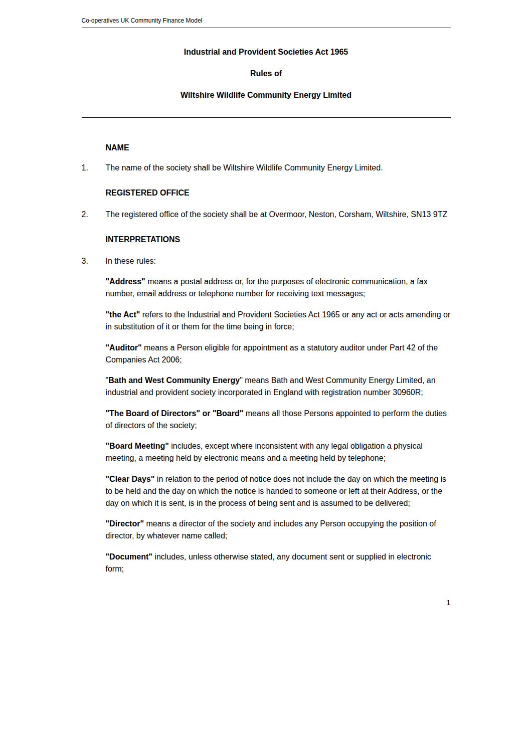Co-operatives UK Community Finance Model
Industrial and Provident Societies Act 1965
Rules of
Wiltshire Wildlife Community Energy Limited
Name
The name of the society shall be Wiltshire Wildlife Community Energy Limited.
Registered Office
The registered office of the society shall be at Overmoor, Neston, Corsham, Wiltshire, SN13 9TZ
Interpretations
In these rules:
"Address" means a postal address or, for the purposes of electronic communication, a fax number, email address or telephone number for receiving text messages;
"the Act" refers to the Industrial and Provident Societies Act 1965 or any act or acts amending or in substitution of it or them for the time being in force;
"Auditor" means a Person eligible for appointment as a statutory auditor under Part 42 of the Companies Act 2006;
"Bath and West Community Energy" means Bath and West Community Energy Limited, an industrial and provident society incorporated in England with registration number 30960R;
"The Board of Directors" or "Board" means all those Persons appointed to perform the duties of directors of the society;
"Board Meeting" includes, except where inconsistent with any legal obligation a physical meeting, a meeting held by electronic means and a meeting held by telephone;
"Clear Days" in relation to the period of notice does not include the day on which the meeting is to be held and the day on which the notice is handed to someone or left at their Address, or the day on which it is sent, is in the process of being sent and is assumed to be delivered;
"Director" means a director of the society and includes any Person occupying the position of director, by whatever name called;
"Document" includes, unless otherwise stated, any document sent or supplied in electronic form;
1